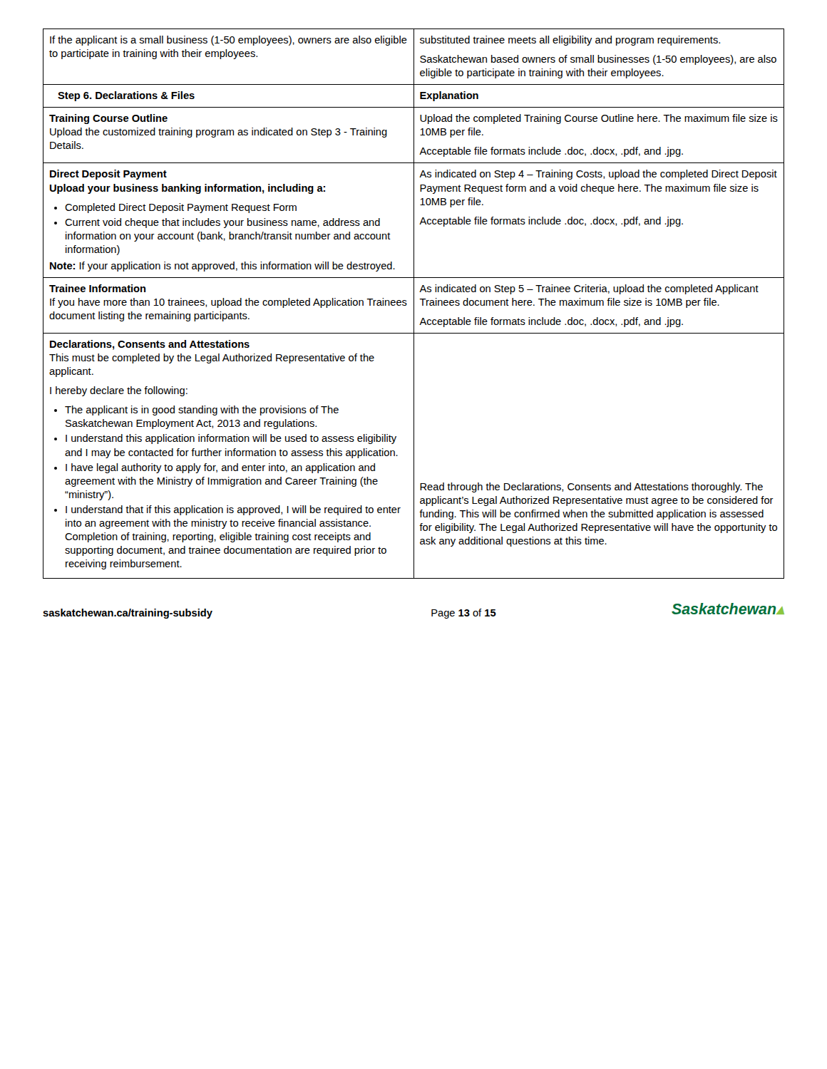| If the applicant is a small business (1-50 employees), owners are also eligible to participate in training with their employees. | substituted trainee meets all eligibility and program requirements. Saskatchewan based owners of small businesses (1-50 employees), are also eligible to participate in training with their employees. |
| Step 6. Declarations & Files | Explanation |
| Training Course Outline Upload the customized training program as indicated on Step 3 - Training Details. | Upload the completed Training Course Outline here. The maximum file size is 10MB per file. Acceptable file formats include .doc, .docx, .pdf, and .jpg. |
| Direct Deposit Payment Upload your business banking information, including a: Completed Direct Deposit Payment Request Form Current void cheque that includes your business name, address and information on your account (bank, branch/transit number and account information) Note: If your application is not approved, this information will be destroyed. | As indicated on Step 4 – Training Costs, upload the completed Direct Deposit Payment Request form and a void cheque here. The maximum file size is 10MB per file. Acceptable file formats include .doc, .docx, .pdf, and .jpg. |
| Trainee Information If you have more than 10 trainees, upload the completed Application Trainees document listing the remaining participants. | As indicated on Step 5 – Trainee Criteria, upload the completed Applicant Trainees document here. The maximum file size is 10MB per file. Acceptable file formats include .doc, .docx, .pdf, and .jpg. |
| Declarations, Consents and Attestations This must be completed by the Legal Authorized Representative of the applicant. I hereby declare the following: The applicant is in good standing with the provisions of The Saskatchewan Employment Act, 2013 and regulations. I understand this application information will be used to assess eligibility and I may be contacted for further information to assess this application. I have legal authority to apply for, and enter into, an application and agreement with the Ministry of Immigration and Career Training (the “ministry”). I understand that if this application is approved, I will be required to enter into an agreement with the ministry to receive financial assistance. Completion of training, reporting, eligible training cost receipts and supporting document, and trainee documentation are required prior to receiving reimbursement. | Read through the Declarations, Consents and Attestations thoroughly. The applicant’s Legal Authorized Representative must agree to be considered for funding. This will be confirmed when the submitted application is assessed for eligibility. The Legal Authorized Representative will have the opportunity to ask any additional questions at this time. |
saskatchewan.ca/training-subsidy
Page 13 of 15
Saskatchewan▴